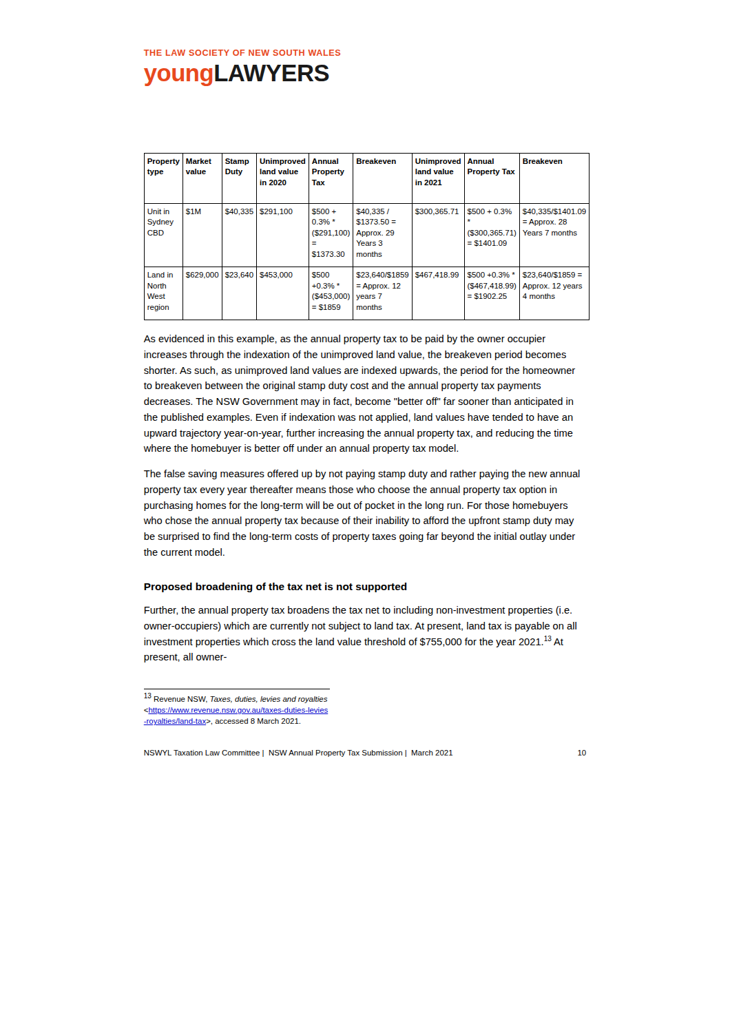THE LAW SOCIETY OF NEW SOUTH WALES
young LAWYERS
| Property type | Market value | Stamp Duty | Unimproved land value in 2020 | Annual Property Tax | Breakeven | Unimproved land value in 2021 | Annual Property Tax | Breakeven |
| --- | --- | --- | --- | --- | --- | --- | --- | --- |
| Unit in Sydney CBD | $1M | $40,335 | $291,100 | $500 + 0.3% * ($291,100) = $1373.30 | $40,335 / $1373.50 = Approx. 29 Years 3 months | $300,365.71 | $500 + 0.3% * ($300,365.71) = $1401.09 | $40,335/$1401.09 = Approx. 28 Years 7 months |
| Land in North West region | $629,000 | $23,640 | $453,000 | $500 +0.3% * ($453,000) = $1859 | $23,640/$1859 = Approx. 12 years 7 months | $467,418.99 | $500 +0.3% * ($467,418.99) = $1902.25 | $23,640/$1859 = Approx. 12 years 4 months |
As evidenced in this example, as the annual property tax to be paid by the owner occupier increases through the indexation of the unimproved land value, the breakeven period becomes shorter. As such, as unimproved land values are indexed upwards, the period for the homeowner to breakeven between the original stamp duty cost and the annual property tax payments decreases. The NSW Government may in fact, become "better off" far sooner than anticipated in the published examples. Even if indexation was not applied, land values have tended to have an upward trajectory year-on-year, further increasing the annual property tax, and reducing the time where the homebuyer is better off under an annual property tax model.
The false saving measures offered up by not paying stamp duty and rather paying the new annual property tax every year thereafter means those who choose the annual property tax option in purchasing homes for the long-term will be out of pocket in the long run. For those homebuyers who chose the annual property tax because of their inability to afford the upfront stamp duty may be surprised to find the long-term costs of property taxes going far beyond the initial outlay under the current model.
Proposed broadening of the tax net is not supported
Further, the annual property tax broadens the tax net to including non-investment properties (i.e. owner-occupiers) which are currently not subject to land tax. At present, land tax is payable on all investment properties which cross the land value threshold of $755,000 for the year 2021.13 At present, all owner-
13 Revenue NSW, Taxes, duties, levies and royalties <https://www.revenue.nsw.gov.au/taxes-duties-levies-royalties/land-tax>, accessed 8 March 2021.
NSWYL Taxation Law Committee | NSW Annual Property Tax Submission | March 2021 10